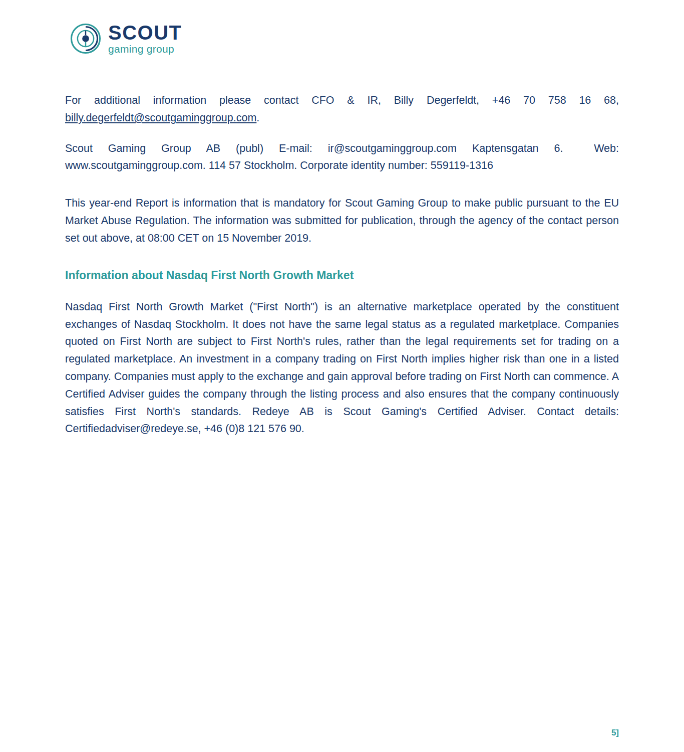SCOUT gaming group
For additional information please contact CFO & IR, Billy Degerfeldt, +46 70 758 16 68, billy.degerfeldt@scoutgaminggroup.com.
Scout Gaming Group AB (publ) E-mail: ir@scoutgaminggroup.com Kaptensgatan 6. Web: www.scoutgaminggroup.com. 114 57 Stockholm. Corporate identity number: 559119-1316
This year-end Report is information that is mandatory for Scout Gaming Group to make public pursuant to the EU Market Abuse Regulation. The information was submitted for publication, through the agency of the contact person set out above, at 08:00 CET on 15 November 2019.
Information about Nasdaq First North Growth Market
Nasdaq First North Growth Market ("First North") is an alternative marketplace operated by the constituent exchanges of Nasdaq Stockholm. It does not have the same legal status as a regulated marketplace. Companies quoted on First North are subject to First North's rules, rather than the legal requirements set for trading on a regulated marketplace. An investment in a company trading on First North implies higher risk than one in a listed company. Companies must apply to the exchange and gain approval before trading on First North can commence. A Certified Adviser guides the company through the listing process and also ensures that the company continuously satisfies First North's standards. Redeye AB is Scout Gaming's Certified Adviser. Contact details: Certifiedadviser@redeye.se, +46 (0)8 121 576 90.
5]